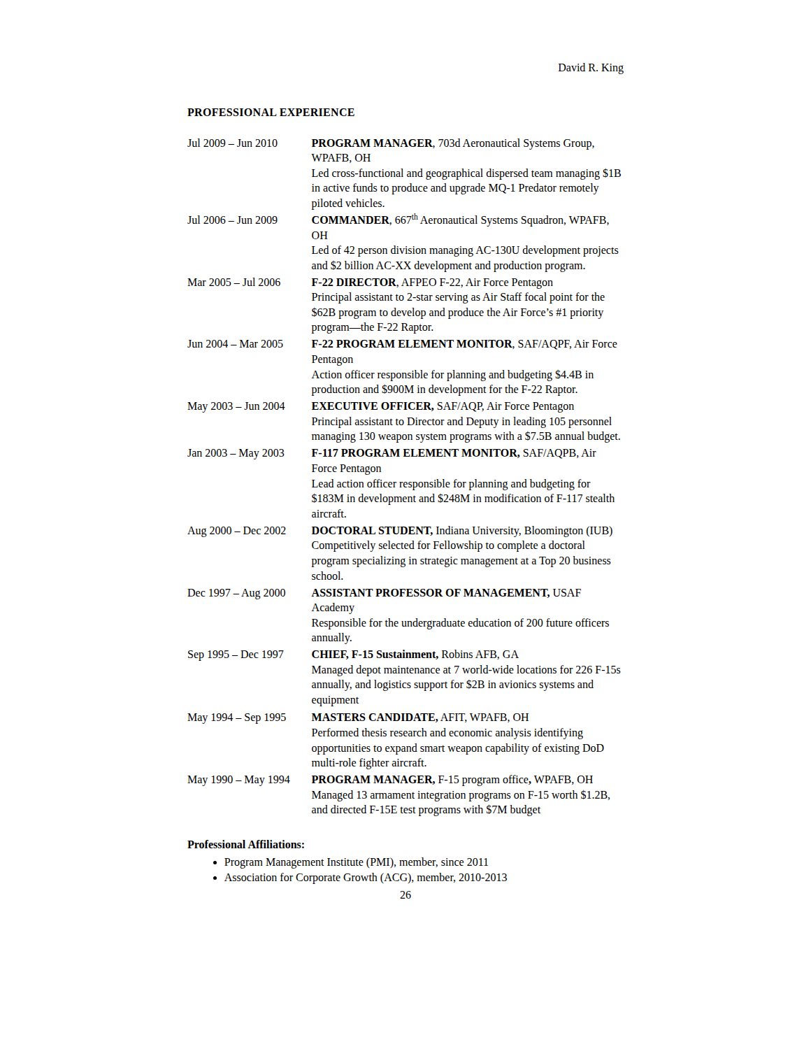David R. King
PROFESSIONAL EXPERIENCE
| Jul 2009 – Jun 2010 | PROGRAM MANAGER , 703d Aeronautical Systems Group, WPAFB, OH Led cross-functional and geographical dispersed team managing $1B in active funds to produce and upgrade MQ-1 Predator remotely piloted vehicles. |
| Jul 2006 – Jun 2009 | COMMANDER , 667 th Aeronautical Systems Squadron, WPAFB, OH Led of 42 person division managing AC-130U development projects and $2 billion AC-XX development and production program. |
| Mar 2005 – Jul 2006 | F-22 DIRECTOR , AFPEO F-22, Air Force Pentagon Principal assistant to 2-star serving as Air Staff focal point for the $62B program to develop and produce the Air Force’s #1 priority program—the F-22 Raptor. |
| Jun 2004 – Mar 2005 | F-22 PROGRAM ELEMENT MONITOR , SAF/AQPF, Air Force Pentagon Action officer responsible for planning and budgeting $4.4B in production and $900M in development for the F-22 Raptor. |
| May 2003 – Jun 2004 | EXECUTIVE OFFICER, SAF/AQP, Air Force Pentagon Principal assistant to Director and Deputy in leading 105 personnel managing 130 weapon system programs with a $7.5B annual budget. |
| Jan 2003 – May 2003 | F-117 PROGRAM ELEMENT MONITOR, SAF/AQPB, Air Force Pentagon Lead action officer responsible for planning and budgeting for $183M in development and $248M in modification of F-117 stealth aircraft. |
| Aug 2000 – Dec 2002 | DOCTORAL STUDENT, Indiana University, Bloomington (IUB) Competitively selected for Fellowship to complete a doctoral program specializing in strategic management at a Top 20 business school. |
| Dec 1997 – Aug 2000 | ASSISTANT PROFESSOR OF MANAGEMENT, USAF Academy Responsible for the undergraduate education of 200 future officers annually. |
| Sep 1995 – Dec 1997 | CHIEF, F-15 Sustainment, Robins AFB, GA Managed depot maintenance at 7 world-wide locations for 226 F-15s annually, and logistics support for $2B in avionics systems and equipment |
| May 1994 – Sep 1995 | MASTERS CANDIDATE, AFIT, WPAFB, OH Performed thesis research and economic analysis identifying opportunities to expand smart weapon capability of existing DoD multi-role fighter aircraft. |
| May 1990 – May 1994 | PROGRAM MANAGER, F-15 program office , WPAFB, OH Managed 13 armament integration programs on F-15 worth $1.2B, and directed F-15E test programs with $7M budget |
Professional Affiliations:
Program Management Institute (PMI), member, since 2011
Association for Corporate Growth (ACG), member, 2010-2013
26